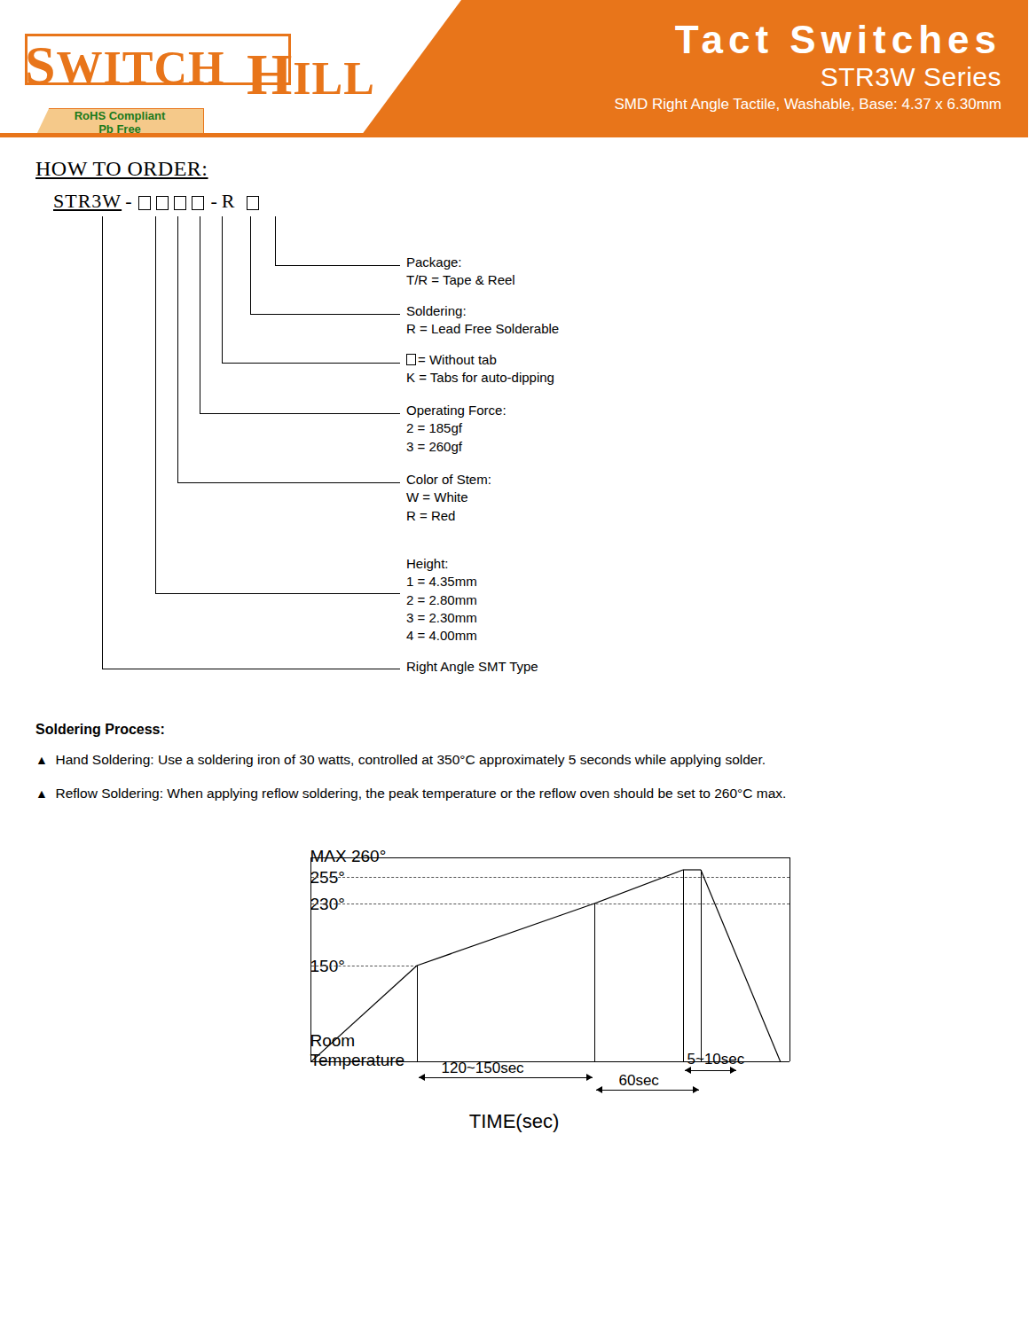SWITCH
HILL
RoHS Compliant
Pb Free
Tact Switches
STR3W Series
SMD Right Angle Tactile, Washable, Base: 4.37 x 6.30mm
HOW TO ORDER:
STR3W- -R
Package:
T/R = Tape & Reel
Soldering:
R = Lead Free Solderable
= Without tab
K = Tabs for auto-dipping
Operating Force:
2 = 185gf
3 = 260gf
Color of Stem:
W = White
R = Red
Height:
1 = 4.35mm
2 = 2.80mm
3 = 2.30mm
4 = 4.00mm
Right Angle SMT Type
Soldering Process:
▲ Hand Soldering: Use a soldering iron of 30 watts, controlled at 350°C approximately 5 seconds while applying solder.
▲ Reflow Soldering: When applying reflow soldering, the peak temperature or the reflow oven should be set to 260°C max.
MAX 260°
255°
230°
150°
Room
Temperature
120~150sec
60sec
5~10sec
TIME(sec)